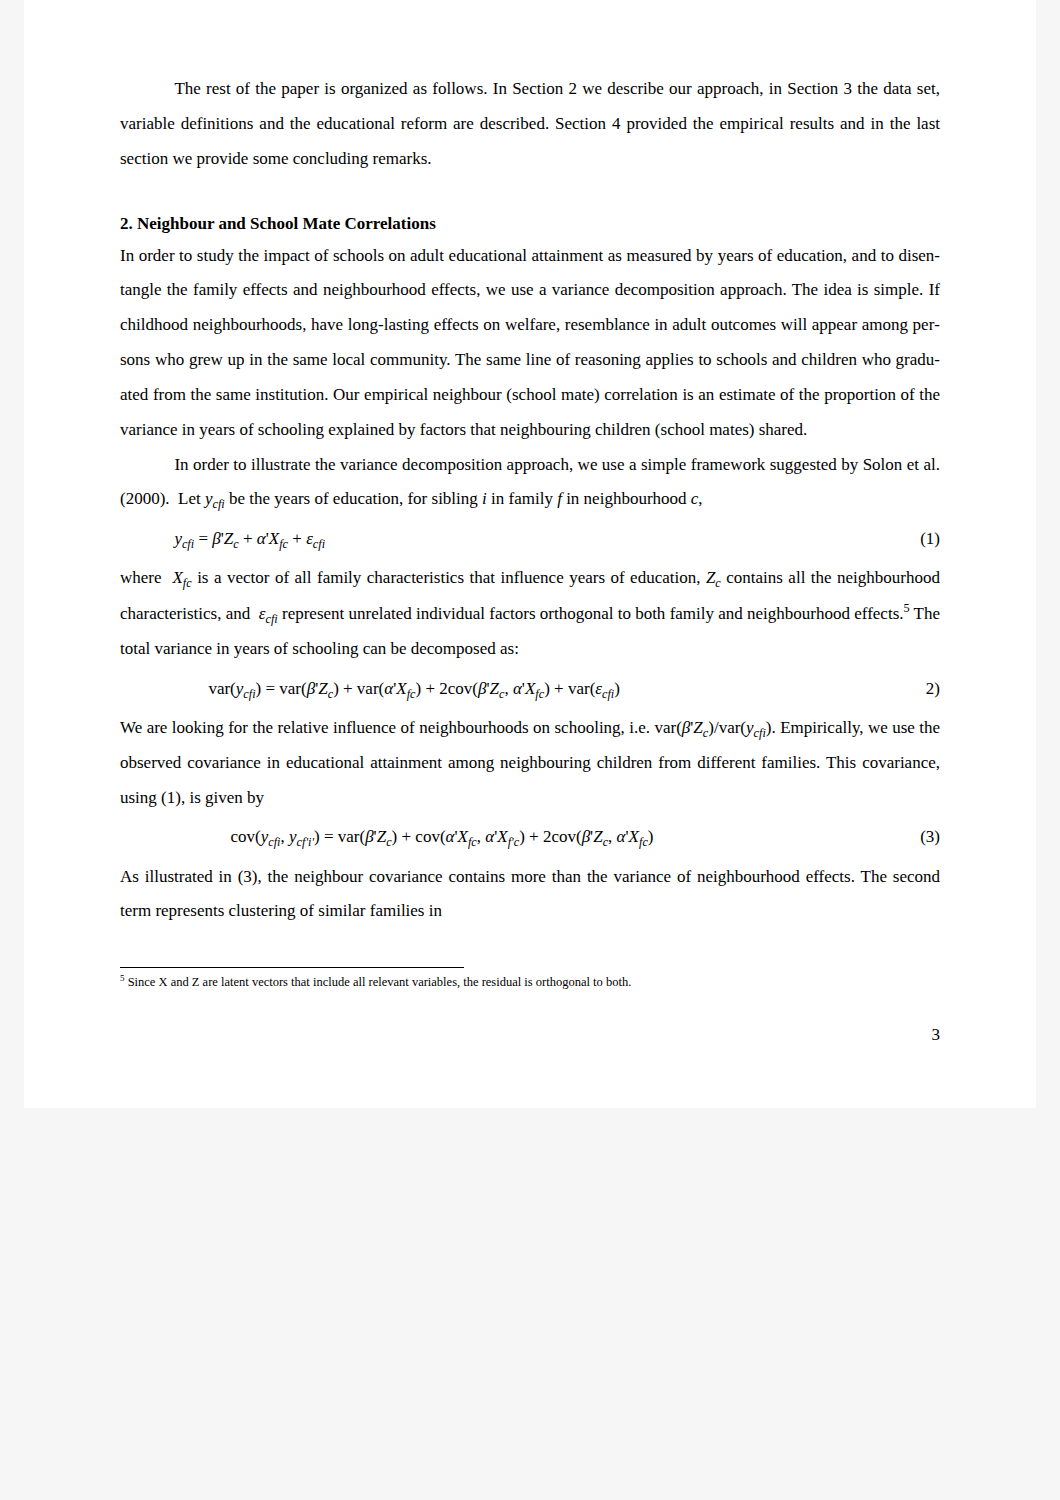The rest of the paper is organized as follows. In Section 2 we describe our approach, in Section 3 the data set, variable definitions and the educational reform are described. Section 4 provided the empirical results and in the last section we provide some concluding remarks.
2. Neighbour and School Mate Correlations
In order to study the impact of schools on adult educational attainment as measured by years of education, and to disentangle the family effects and neighbourhood effects, we use a variance decomposition approach. The idea is simple. If childhood neighbourhoods, have long-lasting effects on welfare, resemblance in adult outcomes will appear among persons who grew up in the same local community. The same line of reasoning applies to schools and children who graduated from the same institution. Our empirical neighbour (school mate) correlation is an estimate of the proportion of the variance in years of schooling explained by factors that neighbouring children (school mates) shared.
In order to illustrate the variance decomposition approach, we use a simple framework suggested by Solon et al. (2000). Let ycfi be the years of education, for sibling i in family f in neighbourhood c,
ycfi = β'Zc + α'Xfc + εcfi(1)
where Xfc is a vector of all family characteristics that influence years of education, Zc contains all the neighbourhood characteristics, and εcfi represent unrelated individual factors orthogonal to both family and neighbourhood effects.5 The total variance in years of schooling can be decomposed as:
var(ycfi) = var(β'Zc) + var(α'Xfc) + 2cov(β'Zc, α'Xfc) + var(εcfi)2)
We are looking for the relative influence of neighbourhoods on schooling, i.e. var(β'Zc)/var(ycfi). Empirically, we use the observed covariance in educational attainment among neighbouring children from different families. This covariance, using (1), is given by
cov(ycfi, ycf'i') = var(β'Zc) + cov(α'Xfc, α'Xf'c) + 2cov(β'Zc, α'Xfc)(3)
As illustrated in (3), the neighbour covariance contains more than the variance of neighbourhood effects. The second term represents clustering of similar families in
5 Since X and Z are latent vectors that include all relevant variables, the residual is orthogonal to both.
3